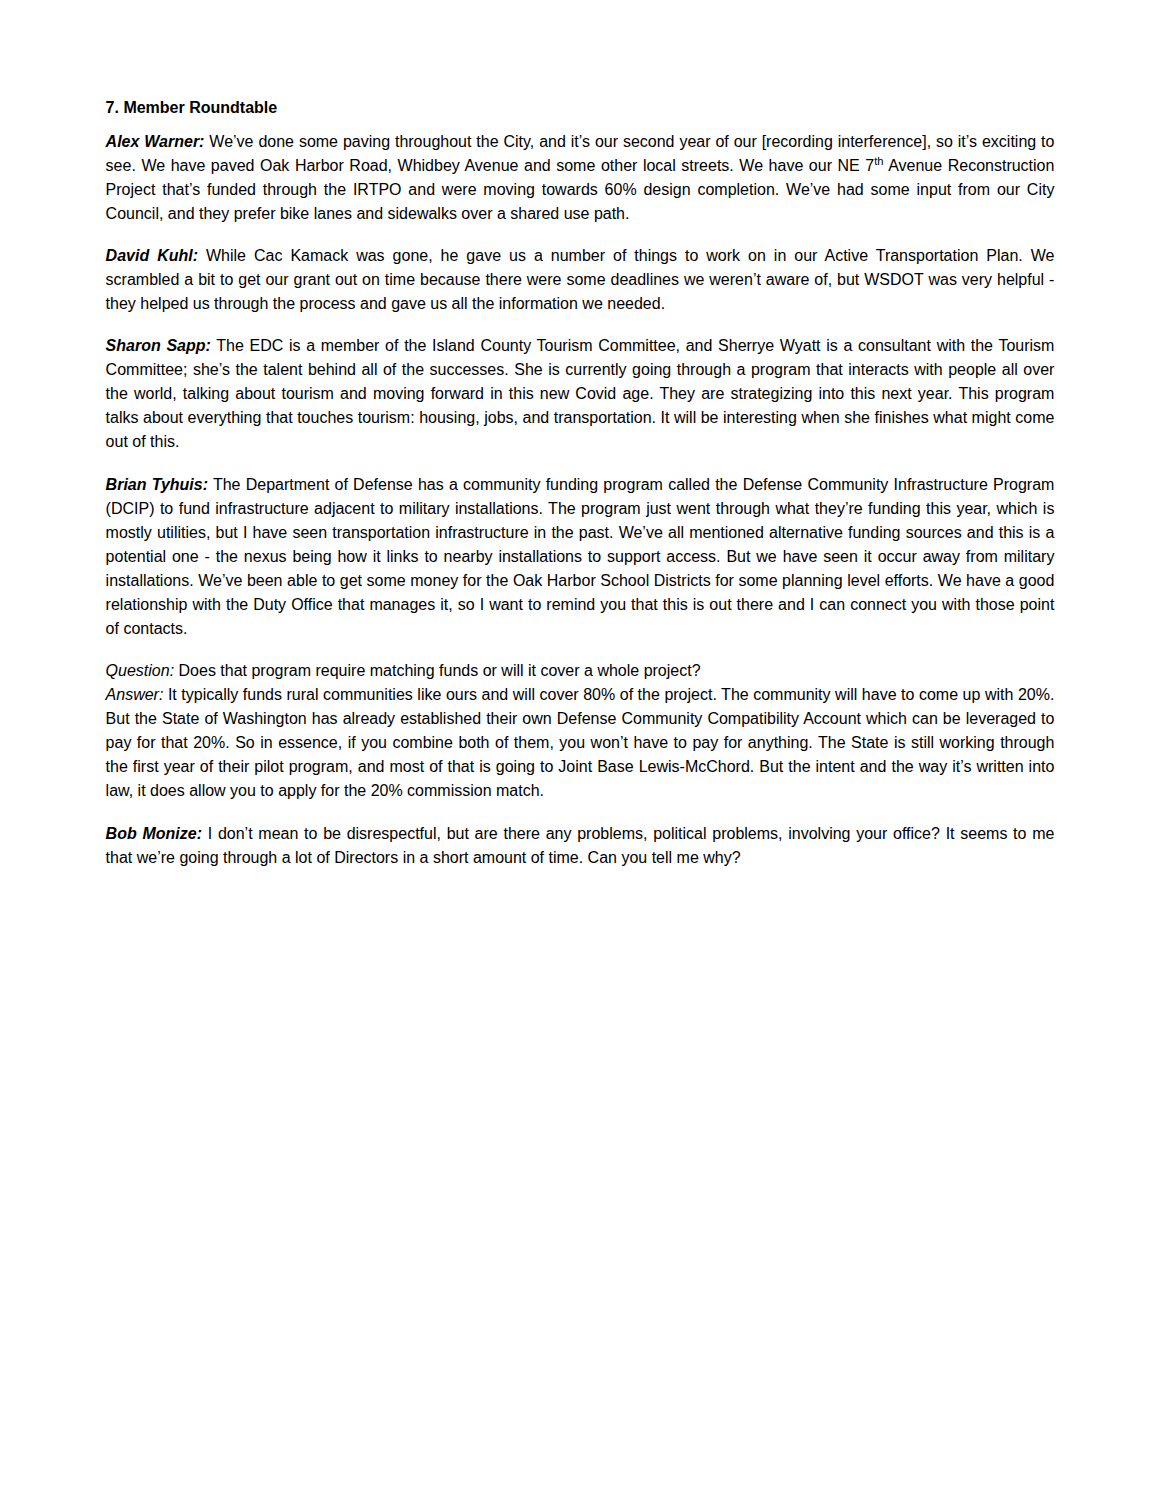7. Member Roundtable
Alex Warner: We’ve done some paving throughout the City, and it’s our second year of our [recording interference], so it’s exciting to see. We have paved Oak Harbor Road, Whidbey Avenue and some other local streets. We have our NE 7th Avenue Reconstruction Project that’s funded through the IRTPO and were moving towards 60% design completion. We’ve had some input from our City Council, and they prefer bike lanes and sidewalks over a shared use path.
David Kuhl: While Cac Kamack was gone, he gave us a number of things to work on in our Active Transportation Plan. We scrambled a bit to get our grant out on time because there were some deadlines we weren’t aware of, but WSDOT was very helpful - they helped us through the process and gave us all the information we needed.
Sharon Sapp: The EDC is a member of the Island County Tourism Committee, and Sherrye Wyatt is a consultant with the Tourism Committee; she’s the talent behind all of the successes. She is currently going through a program that interacts with people all over the world, talking about tourism and moving forward in this new Covid age. They are strategizing into this next year. This program talks about everything that touches tourism: housing, jobs, and transportation. It will be interesting when she finishes what might come out of this.
Brian Tyhuis: The Department of Defense has a community funding program called the Defense Community Infrastructure Program (DCIP) to fund infrastructure adjacent to military installations. The program just went through what they’re funding this year, which is mostly utilities, but I have seen transportation infrastructure in the past. We’ve all mentioned alternative funding sources and this is a potential one - the nexus being how it links to nearby installations to support access. But we have seen it occur away from military installations. We’ve been able to get some money for the Oak Harbor School Districts for some planning level efforts. We have a good relationship with the Duty Office that manages it, so I want to remind you that this is out there and I can connect you with those point of contacts.
Question: Does that program require matching funds or will it cover a whole project?
Answer: It typically funds rural communities like ours and will cover 80% of the project. The community will have to come up with 20%. But the State of Washington has already established their own Defense Community Compatibility Account which can be leveraged to pay for that 20%. So in essence, if you combine both of them, you won’t have to pay for anything. The State is still working through the first year of their pilot program, and most of that is going to Joint Base Lewis-McChord. But the intent and the way it’s written into law, it does allow you to apply for the 20% commission match.
Bob Monize: I don’t mean to be disrespectful, but are there any problems, political problems, involving your office? It seems to me that we’re going through a lot of Directors in a short amount of time. Can you tell me why?